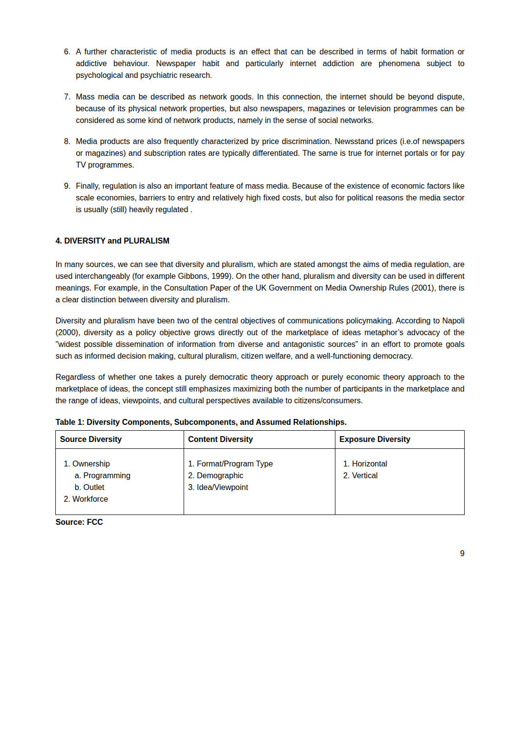A further characteristic of media products is an effect that can be described in terms of habit formation or addictive behaviour. Newspaper habit and particularly internet addiction are phenomena subject to psychological and psychiatric research.
Mass media can be described as network goods. In this connection, the internet should be beyond dispute, because of its physical network properties, but also newspapers, magazines or television programmes can be considered as some kind of network products, namely in the sense of social networks.
Media products are also frequently characterized by price discrimination. Newsstand prices (i.e.of newspapers or magazines) and subscription rates are typically differentiated. The same is true for internet portals or for pay TV programmes.
Finally, regulation is also an important feature of mass media. Because of the existence of economic factors like scale economies, barriers to entry and relatively high fixed costs, but also for political reasons the media sector is usually (still) heavily regulated .
4. DIVERSITY and PLURALISM
In many sources, we can see that diversity and pluralism, which are stated amongst the aims of media regulation, are used interchangeably (for example Gibbons, 1999). On the other hand, pluralism and diversity can be used in different meanings. For example, in the Consultation Paper of the UK Government on Media Ownership Rules (2001), there is a clear distinction between diversity and pluralism.
Diversity and pluralism have been two of the central objectives of communications policymaking. According to Napoli (2000), diversity as a policy objective grows directly out of the marketplace of ideas metaphor’s advocacy of the "widest possible dissemination of information from diverse and antagonistic sources" in an effort to promote goals such as informed decision making, cultural pluralism, citizen welfare, and a well-functioning democracy.
Regardless of whether one takes a purely democratic theory approach or purely economic theory approach to the marketplace of ideas, the concept still emphasizes maximizing both the number of participants in the marketplace and the range of ideas, viewpoints, and cultural perspectives available to citizens/consumers.
Table 1: Diversity Components, Subcomponents, and Assumed Relationships.
| Source Diversity | Content Diversity | Exposure Diversity |
| --- | --- | --- |
| Ownership Programming Outlet Workforce | 1. Format/Program Type 2. Demographic 3. Idea/Viewpoint | Horizontal Vertical |
Source: FCC
9